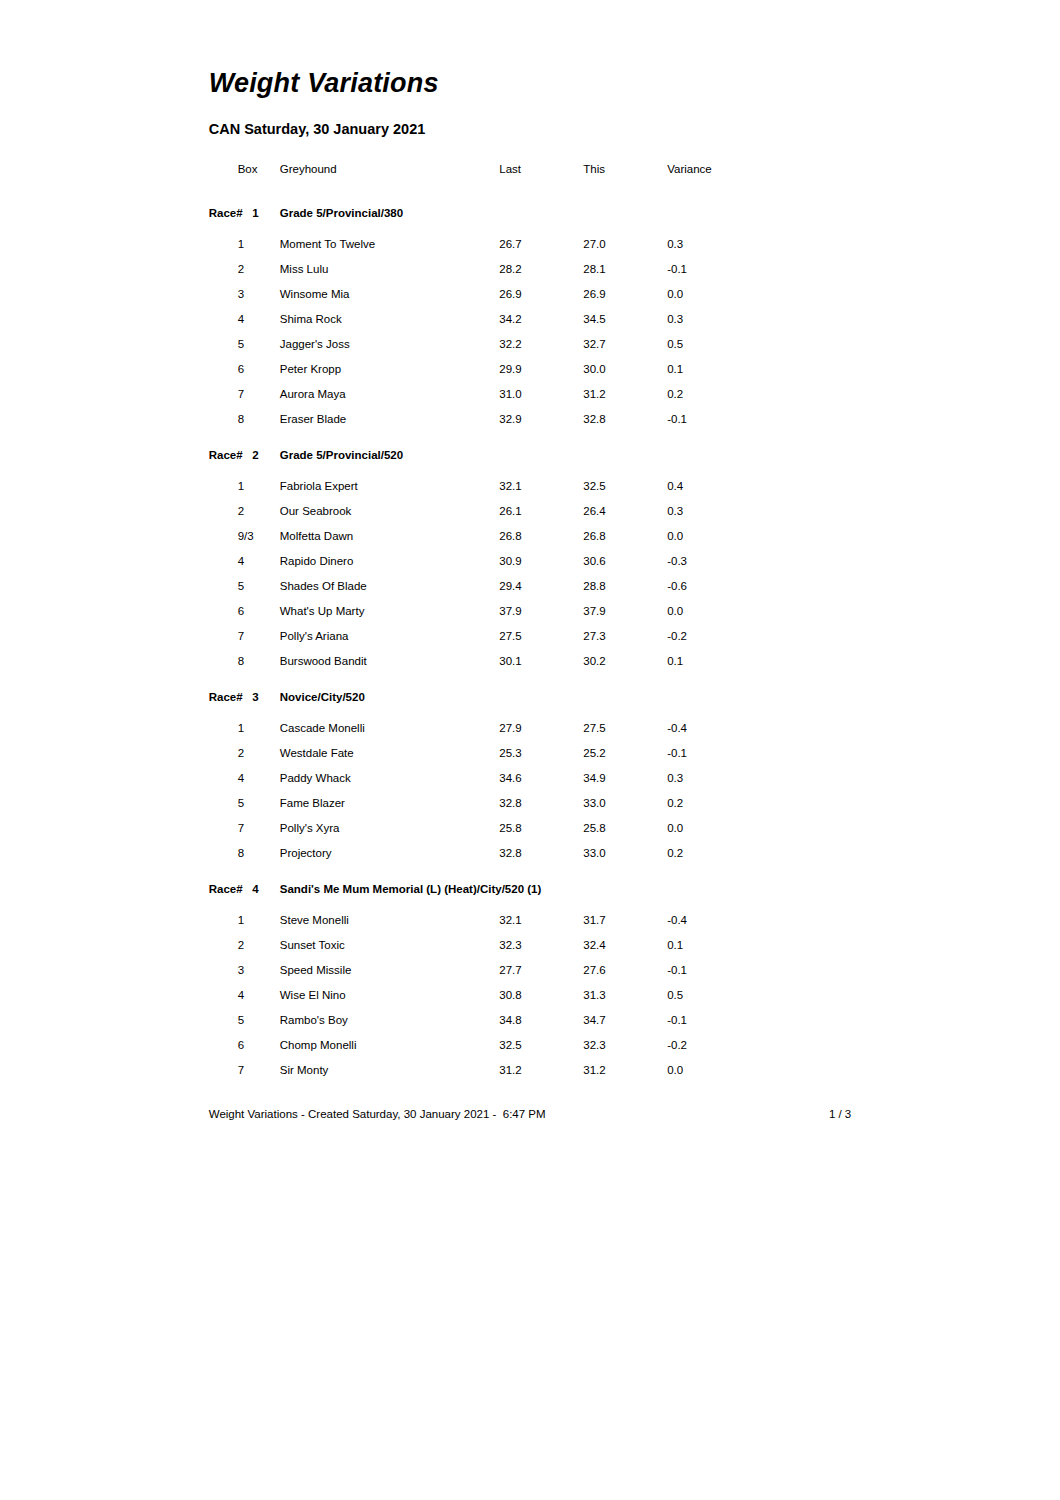Weight Variations
CAN Saturday, 30 January 2021
| Box | Greyhound | Last | This | Variance |
| --- | --- | --- | --- | --- |
| Race# 1 | Grade 5/Provincial/380 |
| 1 | Moment To Twelve | 26.7 | 27.0 | 0.3 |
| 2 | Miss Lulu | 28.2 | 28.1 | -0.1 |
| 3 | Winsome Mia | 26.9 | 26.9 | 0.0 |
| 4 | Shima Rock | 34.2 | 34.5 | 0.3 |
| 5 | Jagger's Joss | 32.2 | 32.7 | 0.5 |
| 6 | Peter Kropp | 29.9 | 30.0 | 0.1 |
| 7 | Aurora Maya | 31.0 | 31.2 | 0.2 |
| 8 | Eraser Blade | 32.9 | 32.8 | -0.1 |
| Race# 2 | Grade 5/Provincial/520 |
| 1 | Fabriola Expert | 32.1 | 32.5 | 0.4 |
| 2 | Our Seabrook | 26.1 | 26.4 | 0.3 |
| 9/3 | Molfetta Dawn | 26.8 | 26.8 | 0.0 |
| 4 | Rapido Dinero | 30.9 | 30.6 | -0.3 |
| 5 | Shades Of Blade | 29.4 | 28.8 | -0.6 |
| 6 | What's Up Marty | 37.9 | 37.9 | 0.0 |
| 7 | Polly's Ariana | 27.5 | 27.3 | -0.2 |
| 8 | Burswood Bandit | 30.1 | 30.2 | 0.1 |
| Race# 3 | Novice/City/520 |
| 1 | Cascade Monelli | 27.9 | 27.5 | -0.4 |
| 2 | Westdale Fate | 25.3 | 25.2 | -0.1 |
| 4 | Paddy Whack | 34.6 | 34.9 | 0.3 |
| 5 | Fame Blazer | 32.8 | 33.0 | 0.2 |
| 7 | Polly's Xyra | 25.8 | 25.8 | 0.0 |
| 8 | Projectory | 32.8 | 33.0 | 0.2 |
| Race# 4 | Sandi's Me Mum Memorial (L) (Heat)/City/520 (1) |
| 1 | Steve Monelli | 32.1 | 31.7 | -0.4 |
| 2 | Sunset Toxic | 32.3 | 32.4 | 0.1 |
| 3 | Speed Missile | 27.7 | 27.6 | -0.1 |
| 4 | Wise El Nino | 30.8 | 31.3 | 0.5 |
| 5 | Rambo's Boy | 34.8 | 34.7 | -0.1 |
| 6 | Chomp Monelli | 32.5 | 32.3 | -0.2 |
| 7 | Sir Monty | 31.2 | 31.2 | 0.0 |
Weight Variations - Created Saturday, 30 January 2021 - 6:47 PM
1 / 3